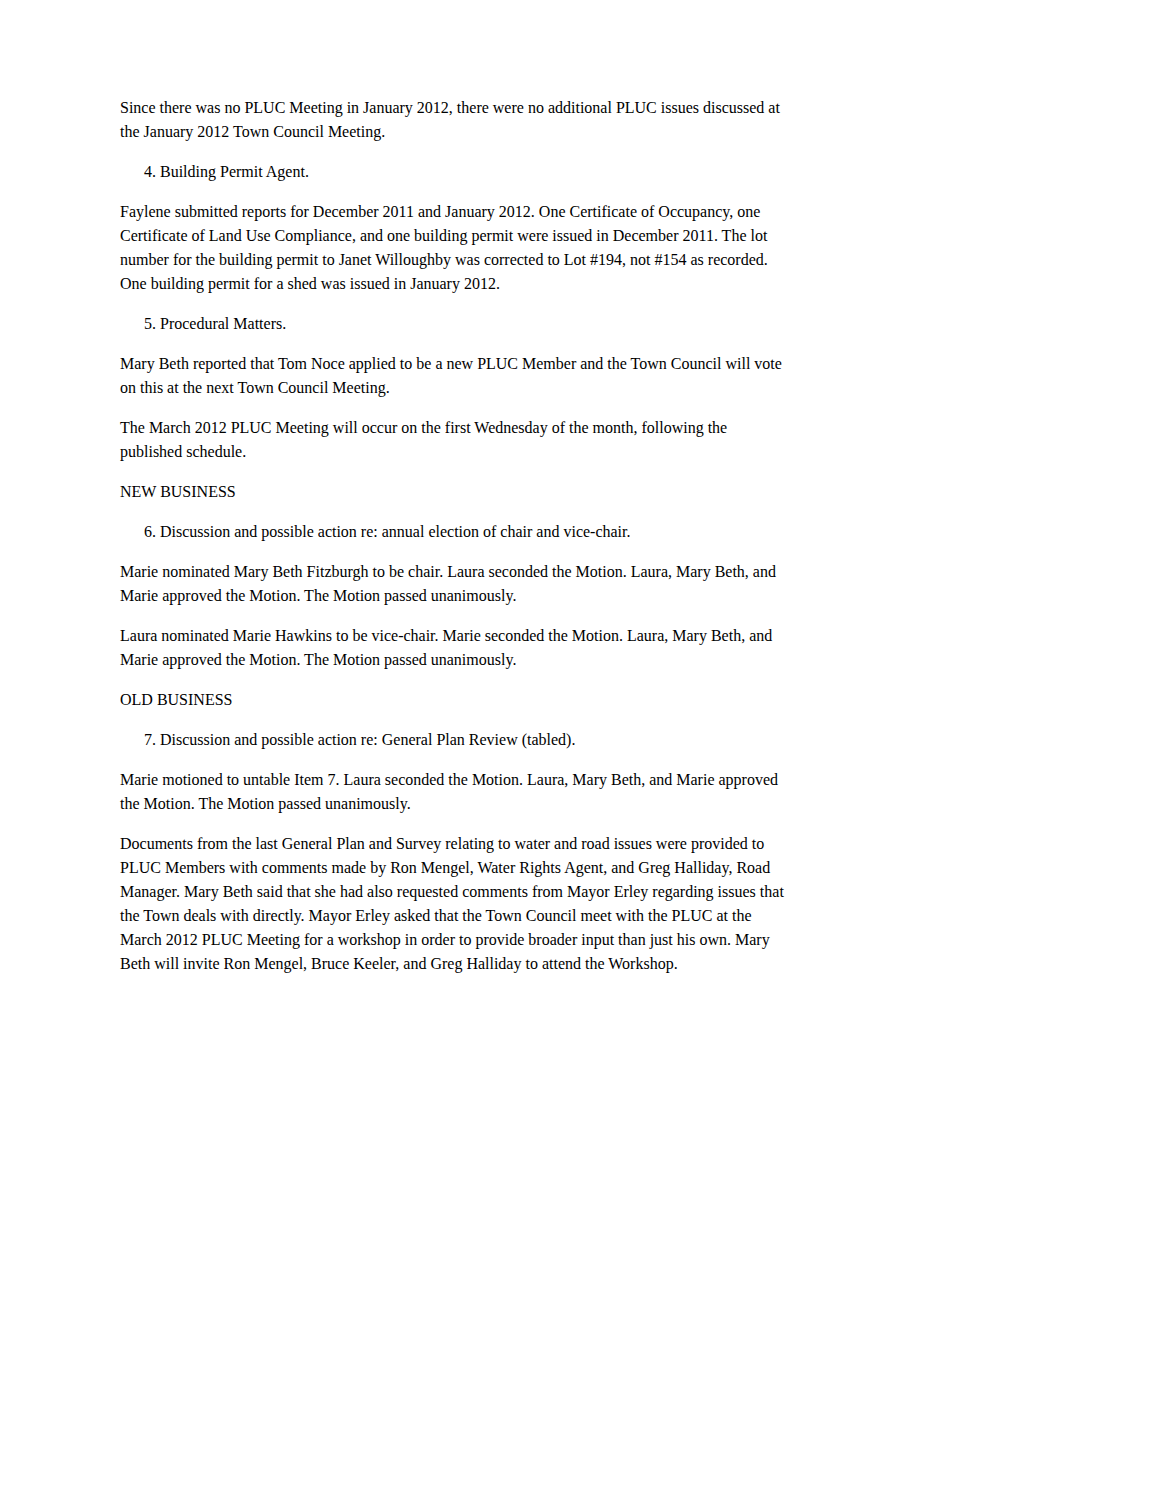Since there was no PLUC Meeting in January 2012, there were no additional PLUC issues discussed at the January 2012 Town Council Meeting.
Building Permit Agent.
Faylene submitted reports for December 2011 and January 2012. One Certificate of Occupancy, one Certificate of Land Use Compliance, and one building permit were issued in December 2011. The lot number for the building permit to Janet Willoughby was corrected to Lot #194, not #154 as recorded. One building permit for a shed was issued in January 2012.
Procedural Matters.
Mary Beth reported that Tom Noce applied to be a new PLUC Member and the Town Council will vote on this at the next Town Council Meeting.
The March 2012 PLUC Meeting will occur on the first Wednesday of the month, following the published schedule.
NEW BUSINESS
Discussion and possible action re: annual election of chair and vice-chair.
Marie nominated Mary Beth Fitzburgh to be chair. Laura seconded the Motion. Laura, Mary Beth, and Marie approved the Motion. The Motion passed unanimously.
Laura nominated Marie Hawkins to be vice-chair. Marie seconded the Motion. Laura, Mary Beth, and Marie approved the Motion. The Motion passed unanimously.
OLD BUSINESS
Discussion and possible action re: General Plan Review (tabled).
Marie motioned to untable Item 7. Laura seconded the Motion. Laura, Mary Beth, and Marie approved the Motion. The Motion passed unanimously.
Documents from the last General Plan and Survey relating to water and road issues were provided to PLUC Members with comments made by Ron Mengel, Water Rights Agent, and Greg Halliday, Road Manager. Mary Beth said that she had also requested comments from Mayor Erley regarding issues that the Town deals with directly. Mayor Erley asked that the Town Council meet with the PLUC at the March 2012 PLUC Meeting for a workshop in order to provide broader input than just his own. Mary Beth will invite Ron Mengel, Bruce Keeler, and Greg Halliday to attend the Workshop.